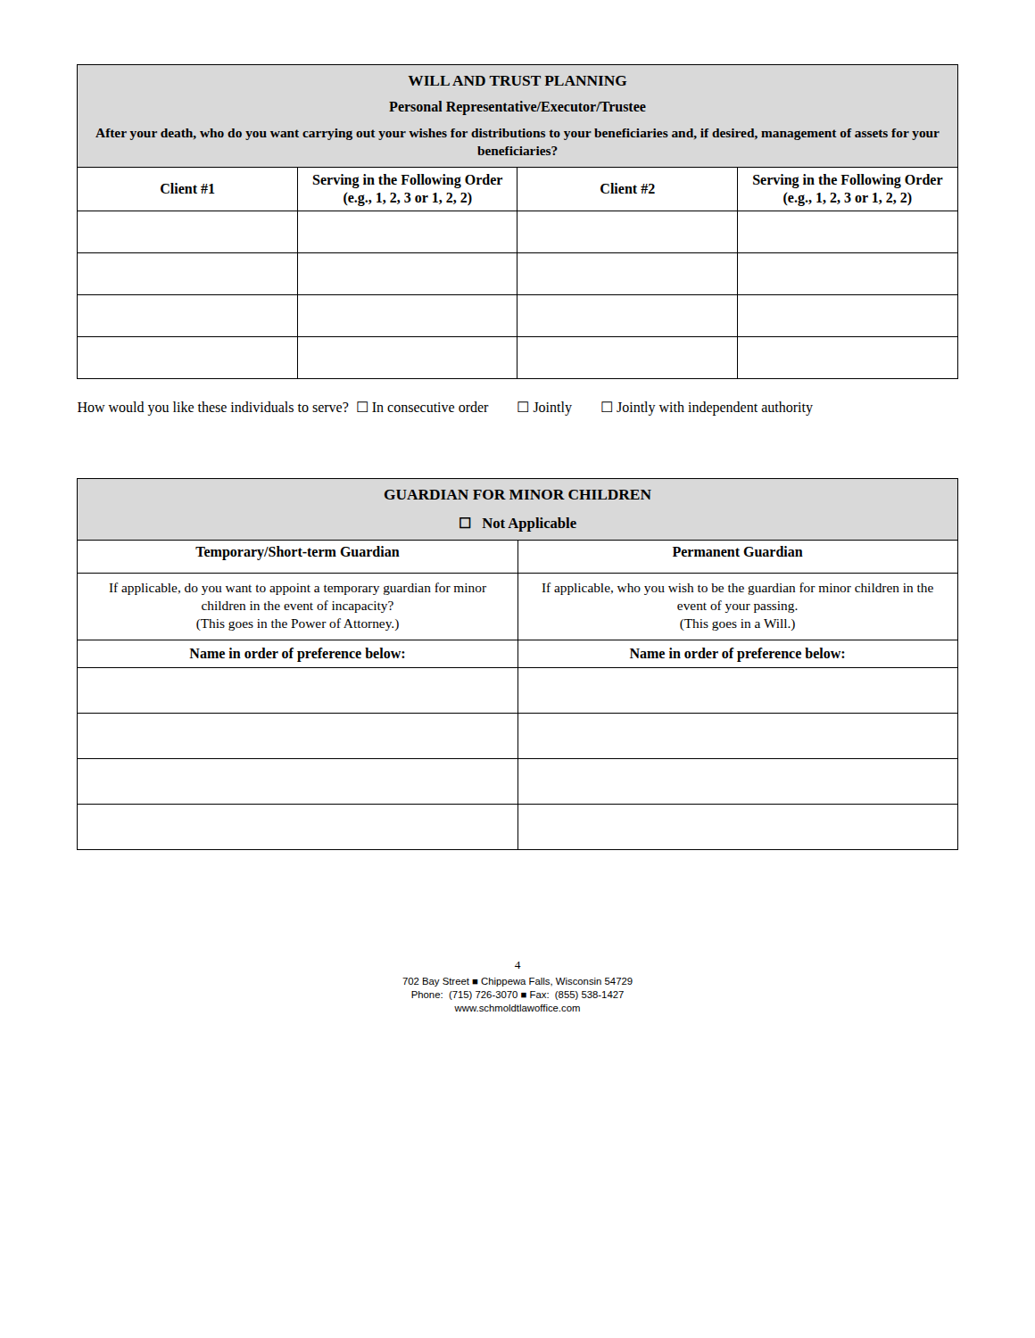| WILL AND TRUST PLANNING Personal Representative/Executor/Trustee After your death, who do you want carrying out your wishes for distributions to your beneficiaries and, if desired, management of assets for your beneficiaries? |
| Client #1 | Serving in the Following Order (e.g., 1, 2, 3 or 1, 2, 2) | Client #2 | Serving in the Following Order (e.g., 1, 2, 3 or 1, 2, 2) |
How would you like these individuals to serve? ☐In consecutive order ☐Jointly ☐Jointly with independent authority
| GUARDIAN FOR MINOR CHILDREN ☐ Not Applicable |
| Temporary/Short-term Guardian | Permanent Guardian |
| If applicable, do you want to appoint a temporary guardian for minor children in the event of incapacity? (This goes in the Power of Attorney.) | If applicable, who you wish to be the guardian for minor children in the event of your passing. (This goes in a Will.) |
| Name in order of preference below: | Name in order of preference below: |
4
702 Bay Street ■ Chippewa Falls, Wisconsin 54729
Phone: (715) 726-3070 ■ Fax: (855) 538-1427
www.schmoldtlawoffice.com